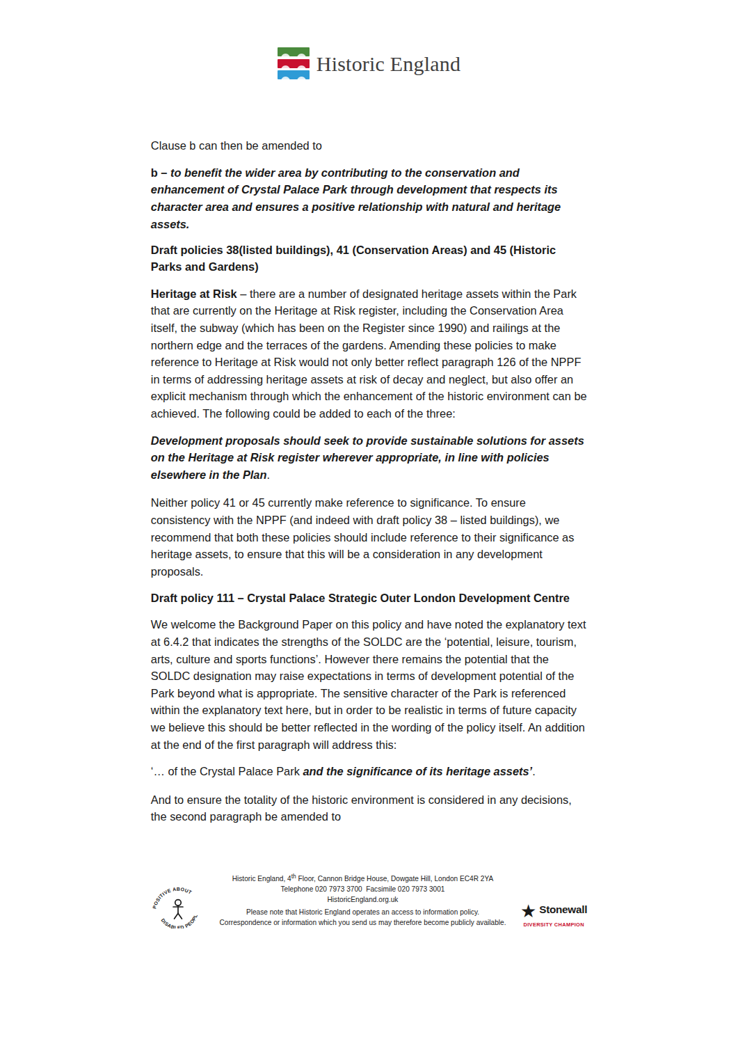Historic England
Clause b can then be amended to
b – to benefit the wider area by contributing to the conservation and enhancement of Crystal Palace Park through development that respects its character area and ensures a positive relationship with natural and heritage assets.
Draft policies 38(listed buildings), 41 (Conservation Areas) and 45 (Historic Parks and Gardens)
Heritage at Risk – there are a number of designated heritage assets within the Park that are currently on the Heritage at Risk register, including the Conservation Area itself, the subway (which has been on the Register since 1990) and railings at the northern edge and the terraces of the gardens. Amending these policies to make reference to Heritage at Risk would not only better reflect paragraph 126 of the NPPF in terms of addressing heritage assets at risk of decay and neglect, but also offer an explicit mechanism through which the enhancement of the historic environment can be achieved. The following could be added to each of the three:
Development proposals should seek to provide sustainable solutions for assets on the Heritage at Risk register wherever appropriate, in line with policies elsewhere in the Plan.
Neither policy 41 or 45 currently make reference to significance. To ensure consistency with the NPPF (and indeed with draft policy 38 – listed buildings), we recommend that both these policies should include reference to their significance as heritage assets, to ensure that this will be a consideration in any development proposals.
Draft policy 111 – Crystal Palace Strategic Outer London Development Centre
We welcome the Background Paper on this policy and have noted the explanatory text at 6.4.2 that indicates the strengths of the SOLDC are the ‘potential, leisure, tourism, arts, culture and sports functions’. However there remains the potential that the SOLDC designation may raise expectations in terms of development potential of the Park beyond what is appropriate. The sensitive character of the Park is referenced within the explanatory text here, but in order to be realistic in terms of future capacity we believe this should be better reflected in the wording of the policy itself. An addition at the end of the first paragraph will address this:
‘… of the Crystal Palace Park and the significance of its heritage assets’.
And to ensure the totality of the historic environment is considered in any decisions, the second paragraph be amended to
POSITIVE ABOUT DISABLED PEOPLE
Historic England, 4th Floor, Cannon Bridge House, Dowgate Hill, London EC4R 2YA
Telephone 020 7973 3700 Facsimile 020 7973 3001
HistoricEngland.org.uk
Please note that Historic England operates an access to information policy.
Correspondence or information which you send us may therefore become publicly available.
★ Stonewall
DIVERSITY CHAMPION